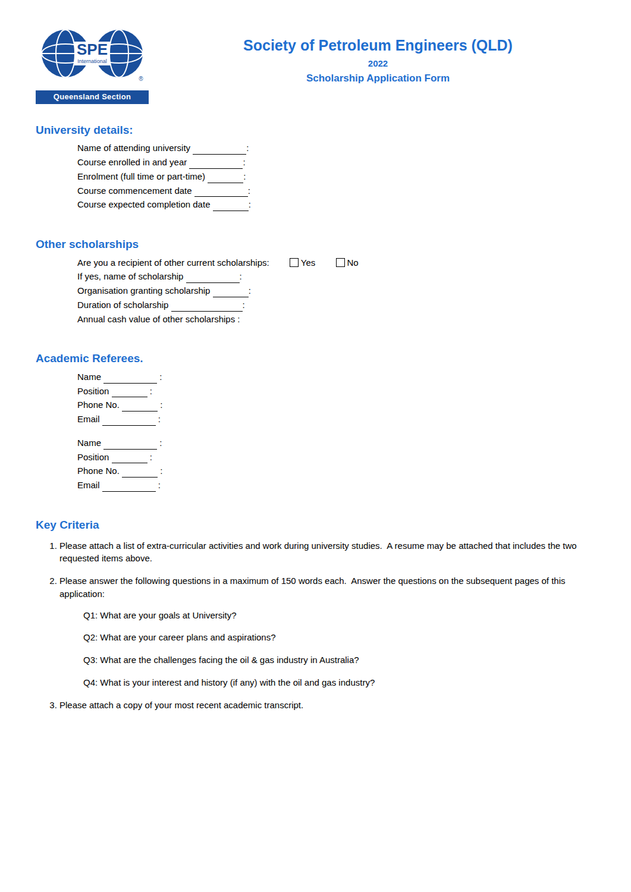SPE International ®
Queensland Section
Society of Petroleum Engineers (QLD)
2022
Scholarship Application Form
University details:
Name of attending university :
Course enrolled in and year :
Enrolment (full time or part-time) :
Course commencement date :
Course expected completion date :
Other scholarships
Are you a recipient of other current scholarships: Yes No
If yes, name of scholarship :
Organisation granting scholarship :
Duration of scholarship :
Annual cash value of other scholarships :
Academic Referees.
Name :
Position :
Phone No. :
Email :
Name :
Position :
Phone No. :
Email :
Key Criteria
Please attach a list of extra-curricular activities and work during university studies. A resume may be attached that includes the two requested items above.
Please answer the following questions in a maximum of 150 words each. Answer the questions on the subsequent pages of this application:
Q1: What are your goals at University?
Q2: What are your career plans and aspirations?
Q3: What are the challenges facing the oil & gas industry in Australia?
Q4: What is your interest and history (if any) with the oil and gas industry?
Please attach a copy of your most recent academic transcript.